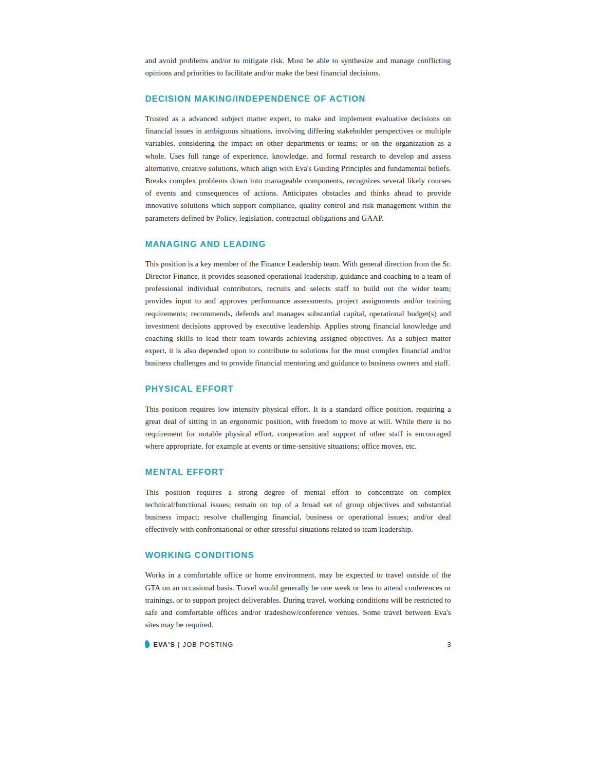and avoid problems and/or to mitigate risk. Must be able to synthesize and manage conflicting opinions and priorities to facilitate and/or make the best financial decisions.
Decision Making/Independence of Action
Trusted as a advanced subject matter expert, to make and implement evaluative decisions on financial issues in ambiguous situations, involving differing stakeholder perspectives or multiple variables, considering the impact on other departments or teams; or on the organization as a whole. Uses full range of experience, knowledge, and formal research to develop and assess alternative, creative solutions, which align with Eva's Guiding Principles and fundamental beliefs. Breaks complex problems down into manageable components, recognizes several likely courses of events and consequences of actions. Anticipates obstacles and thinks ahead to provide innovative solutions which support compliance, quality control and risk management within the parameters defined by Policy, legislation, contractual obligations and GAAP.
Managing and Leading
This position is a key member of the Finance Leadership team. With general direction from the Sr. Director Finance, it provides seasoned operational leadership, guidance and coaching to a team of professional individual contributors, recruits and selects staff to build out the wider team; provides input to and approves performance assessments, project assignments and/or training requirements; recommends, defends and manages substantial capital, operational budget(s) and investment decisions approved by executive leadership. Applies strong financial knowledge and coaching skills to lead their team towards achieving assigned objectives. As a subject matter expert, it is also depended upon to contribute to solutions for the most complex financial and/or business challenges and to provide financial mentoring and guidance to business owners and staff.
Physical Effort
This position requires low intensity physical effort. It is a standard office position, requiring a great deal of sitting in an ergonomic position, with freedom to move at will. While there is no requirement for notable physical effort, cooperation and support of other staff is encouraged where appropriate, for example at events or time-sensitive situations; office moves, etc.
Mental Effort
This position requires a strong degree of mental effort to concentrate on complex technical/functional issues; remain on top of a broad set of group objectives and substantial business impact; resolve challenging financial, business or operational issues; and/or deal effectively with confrontational or other stressful situations related to team leadership.
Working Conditions
Works in a comfortable office or home environment, may be expected to travel outside of the GTA on an occasional basis. Travel would generally be one week or less to attend conferences or trainings, or to support project deliverables. During travel, working conditions will be restricted to safe and comfortable offices and/or tradeshow/conference venues. Some travel between Eva's sites may be required.
EVA'S|JOB POSTING
3